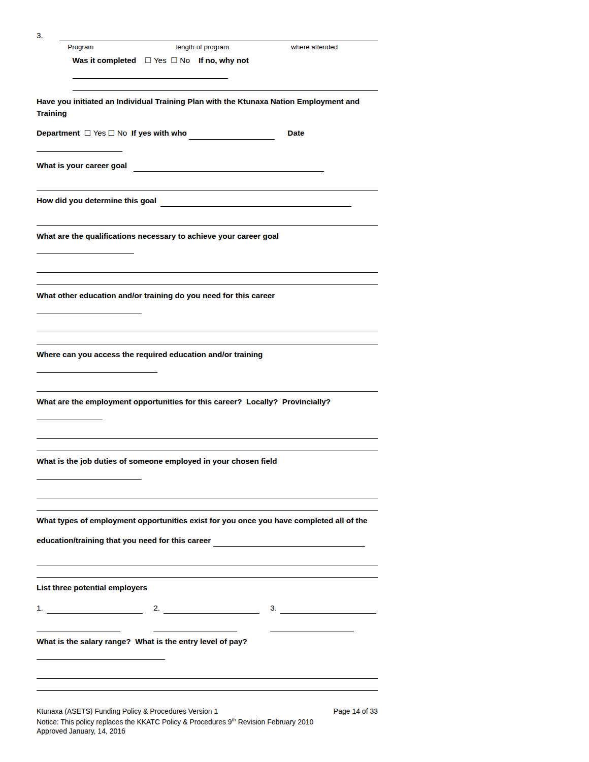3.
Program length of program where attended
Was it completed ☐ Yes ☐ No If no, why not
Have you initiated an Individual Training Plan with the Ktunaxa Nation Employment and Training
Department ☐ Yes ☐ No If yes with who Date
What is your career goal
How did you determine this goal
What are the qualifications necessary to achieve your career goal
What other education and/or training do you need for this career
Where can you access the required education and/or training
What are the employment opportunities for this career? Locally? Provincially?
What is the job duties of someone employed in your chosen field
What types of employment opportunities exist for you once you have completed all of the
education/training that you need for this career
List three potential employers
1.
2.
3.
What is the salary range? What is the entry level of pay?
Page 14 of 33 Ktunaxa (ASETS) Funding Policy & Procedures Version 1
Notice: This policy replaces the KKATC Policy & Procedures 9th Revision February 2010
Approved January, 14, 2016